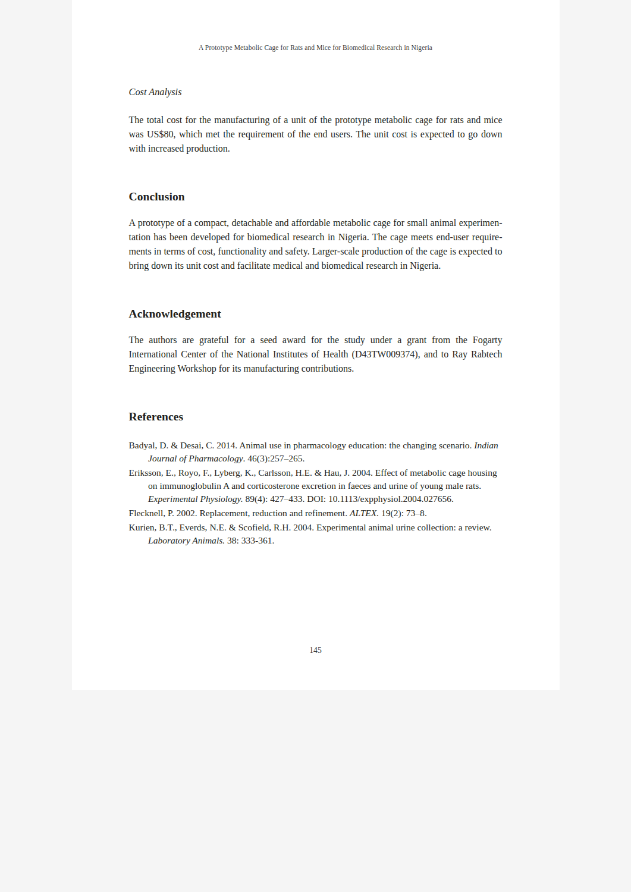A Prototype Metabolic Cage for Rats and Mice for Biomedical Research in Nigeria
Cost Analysis
The total cost for the manufacturing of a unit of the prototype metabolic cage for rats and mice was US$80, which met the requirement of the end users. The unit cost is expected to go down with increased production.
Conclusion
A prototype of a compact, detachable and affordable metabolic cage for small animal experimentation has been developed for biomedical research in Nigeria. The cage meets end-user requirements in terms of cost, functionality and safety. Larger-scale production of the cage is expected to bring down its unit cost and facilitate medical and biomedical research in Nigeria.
Acknowledgement
The authors are grateful for a seed award for the study under a grant from the Fogarty International Center of the National Institutes of Health (D43TW009374), and to Ray Rabtech Engineering Workshop for its manufacturing contributions.
References
Badyal, D. & Desai, C. 2014. Animal use in pharmacology education: the changing scenario. Indian Journal of Pharmacology. 46(3):257–265.
Eriksson, E., Royo, F., Lyberg, K., Carlsson, H.E. & Hau, J. 2004. Effect of metabolic cage housing on immunoglobulin A and corticosterone excretion in faeces and urine of young male rats. Experimental Physiology. 89(4): 427–433. DOI: 10.1113/expphysiol.2004.027656.
Flecknell, P. 2002. Replacement, reduction and refinement. ALTEX. 19(2): 73–8.
Kurien, B.T., Everds, N.E. & Scofield, R.H. 2004. Experimental animal urine collection: a review. Laboratory Animals. 38: 333-361.
145